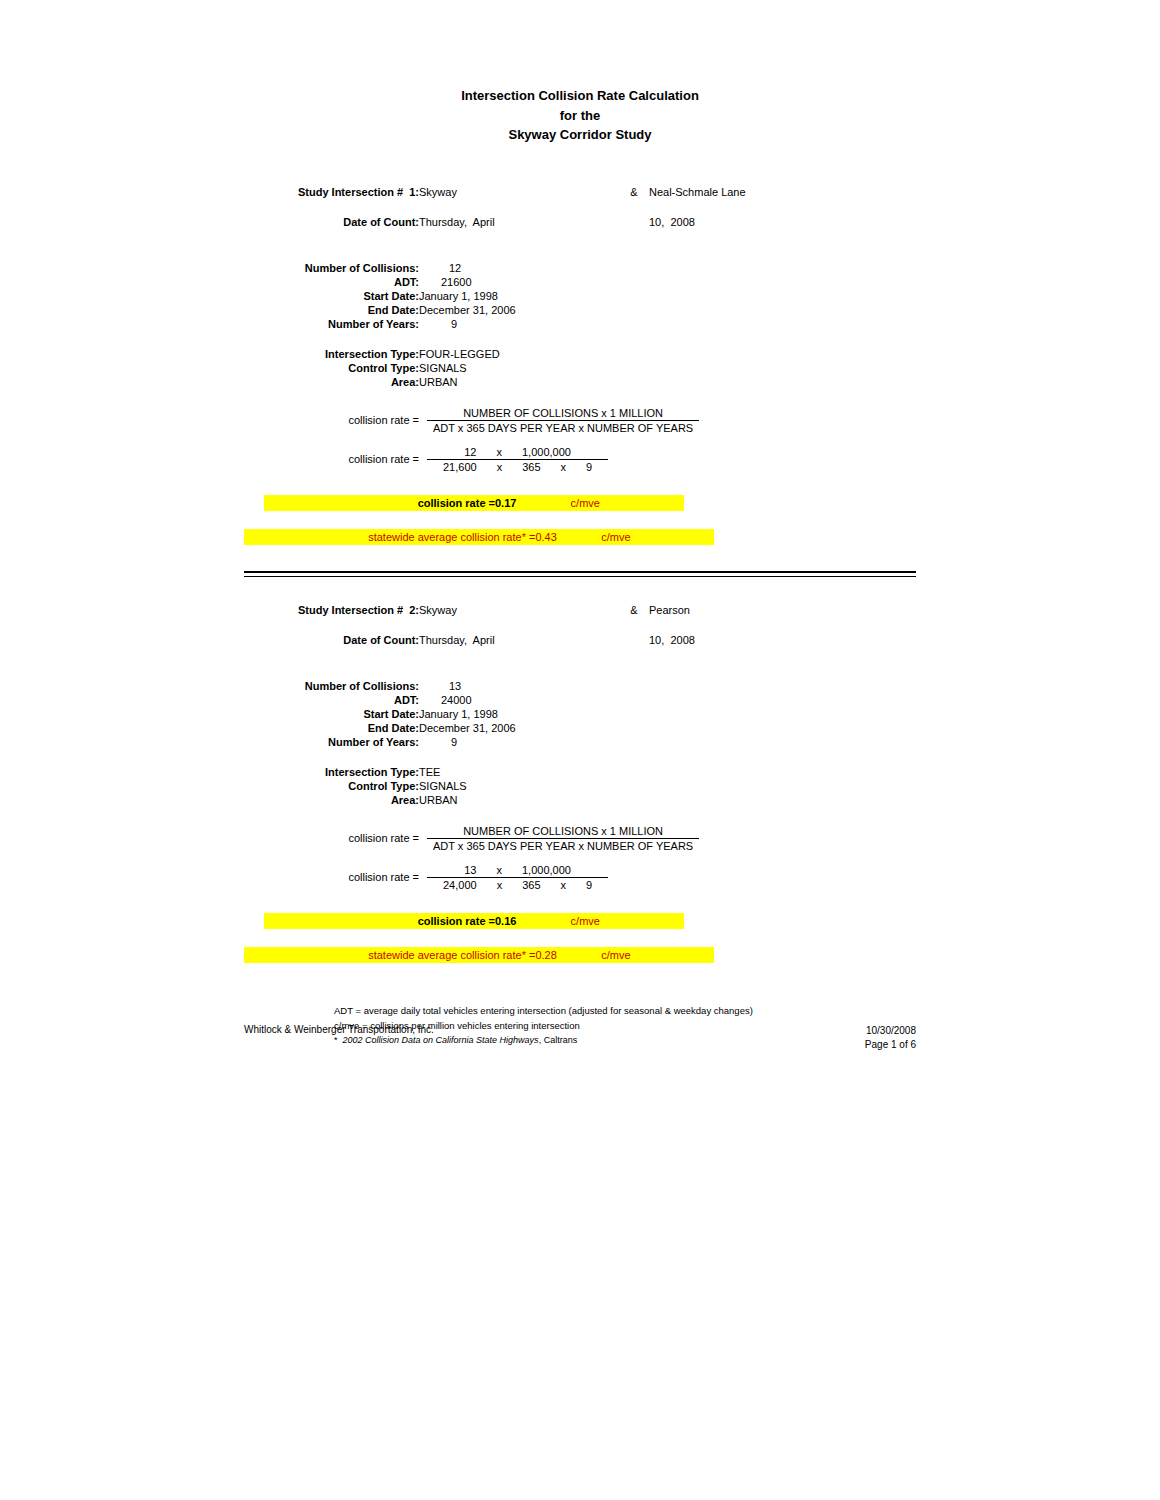Intersection Collision Rate Calculation
for the
Skyway Corridor Study
| Study Intersection # 1: | Skyway | & | Neal-Schmale Lane |
| Date of Count: | Thursday, April | | 10, 2008 |
| Number of Collisions: | 12 |
| ADT: | 21600 |
| Start Date: | January 1, 1998 |
| End Date: | December 31, 2006 |
| Number of Years: | 9 |
| Intersection Type: | FOUR-LEGGED |
| Control Type: | SIGNALS |
| Area: | URBAN |
collision rate =
NUMBER OF COLLISIONS x 1 MILLION ADT x 365 DAYS PER YEAR x NUMBER OF YEARS
collision rate =
| 12 | x | 1,000,000 |
| 21,600 | x | 365 | x | 9 |
| collision rate = | 0.17 | c/mve |
| statewide average collision rate* = | 0.43 | c/mve |
| Study Intersection # 2: | Skyway | & | Pearson |
| Date of Count: | Thursday, April | | 10, 2008 |
| Number of Collisions: | 13 |
| ADT: | 24000 |
| Start Date: | January 1, 1998 |
| End Date: | December 31, 2006 |
| Number of Years: | 9 |
| Intersection Type: | TEE |
| Control Type: | SIGNALS |
| Area: | URBAN |
collision rate =
NUMBER OF COLLISIONS x 1 MILLION ADT x 365 DAYS PER YEAR x NUMBER OF YEARS
collision rate =
| 13 | x | 1,000,000 |
| 24,000 | x | 365 | x | 9 |
| collision rate = | 0.16 | c/mve |
| statewide average collision rate* = | 0.28 | c/mve |
ADT = average daily total vehicles entering intersection (adjusted for seasonal & weekday changes)
c/mve = collisions per million vehicles entering intersection
* 2002 Collision Data on California State Highways, Caltrans
Whitlock & Weinberger Transportation, Inc.
10/30/2008
Page 1 of 6